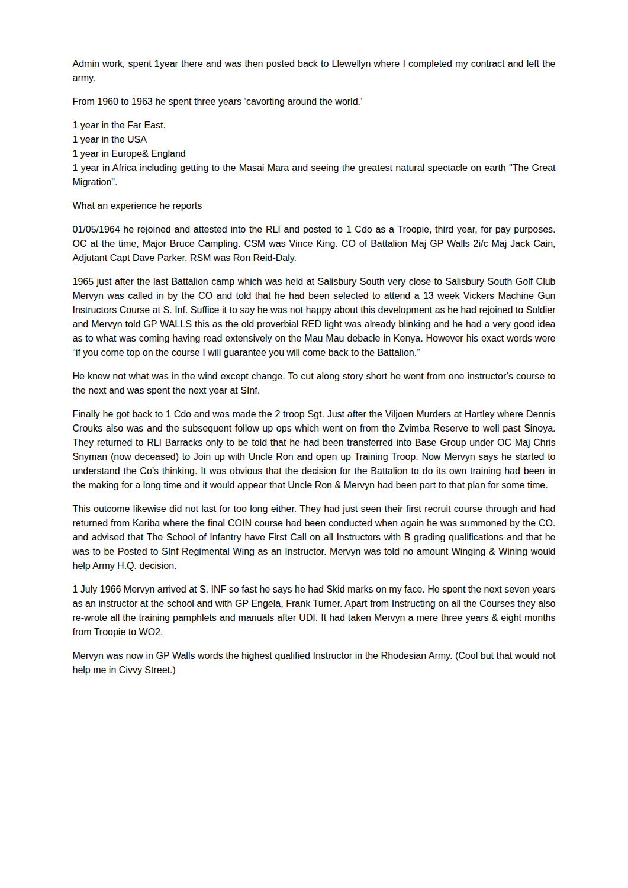Admin work, spent 1year there and was then posted back to Llewellyn where I completed my contract and left the army.
From 1960 to 1963 he spent three years ‘cavorting around the world.’
1 year in the Far East.
1 year in the USA
1 year in Europe& England
1 year in Africa including getting to the Masai Mara and seeing the greatest natural spectacle on earth "The Great Migration".
What an experience he reports
01/05/1964 he rejoined and attested into the RLI and posted to 1 Cdo as a Troopie, third year, for pay purposes. OC at the time, Major Bruce Campling. CSM was Vince King. CO of Battalion Maj GP Walls 2i/c Maj Jack Cain, Adjutant Capt Dave Parker. RSM was Ron Reid-Daly.
1965 just after the last Battalion camp which was held at Salisbury South very close to Salisbury South Golf Club Mervyn was called in by the CO and told that he had been selected to attend a 13 week Vickers Machine Gun Instructors Course at S. Inf. Suffice it to say he was not happy about this development as he had rejoined to Soldier and Mervyn told GP WALLS this as the old proverbial RED light was already blinking and he had a very good idea as to what was coming having read extensively on the Mau Mau debacle in Kenya. However his exact words were “if you come top on the course I will guarantee you will come back to the Battalion.”
He knew not what was in the wind except change. To cut along story short he went from one instructor’s course to the next and was spent the next year at SInf.
Finally he got back to 1 Cdo and was made the 2 troop Sgt. Just after the Viljoen Murders at Hartley where Dennis Crouks also was and the subsequent follow up ops which went on from the Zvimba Reserve to well past Sinoya. They returned to RLI Barracks only to be told that he had been transferred into Base Group under OC Maj Chris Snyman (now deceased) to Join up with Uncle Ron and open up Training Troop. Now Mervyn says he started to understand the Co’s thinking. It was obvious that the decision for the Battalion to do its own training had been in the making for a long time and it would appear that Uncle Ron & Mervyn had been part to that plan for some time.
This outcome likewise did not last for too long either. They had just seen their first recruit course through and had returned from Kariba where the final COIN course had been conducted when again he was summoned by the CO. and advised that The School of Infantry have First Call on all Instructors with B grading qualifications and that he was to be Posted to SInf Regimental Wing as an Instructor. Mervyn was told no amount Winging & Wining would help Army H.Q. decision.
1 July 1966 Mervyn arrived at S. INF so fast he says he had Skid marks on my face. He spent the next seven years as an instructor at the school and with GP Engela, Frank Turner. Apart from Instructing on all the Courses they also re-wrote all the training pamphlets and manuals after UDI. It had taken Mervyn a mere three years & eight months from Troopie to WO2.
Mervyn was now in GP Walls words the highest qualified Instructor in the Rhodesian Army. (Cool but that would not help me in Civvy Street.)